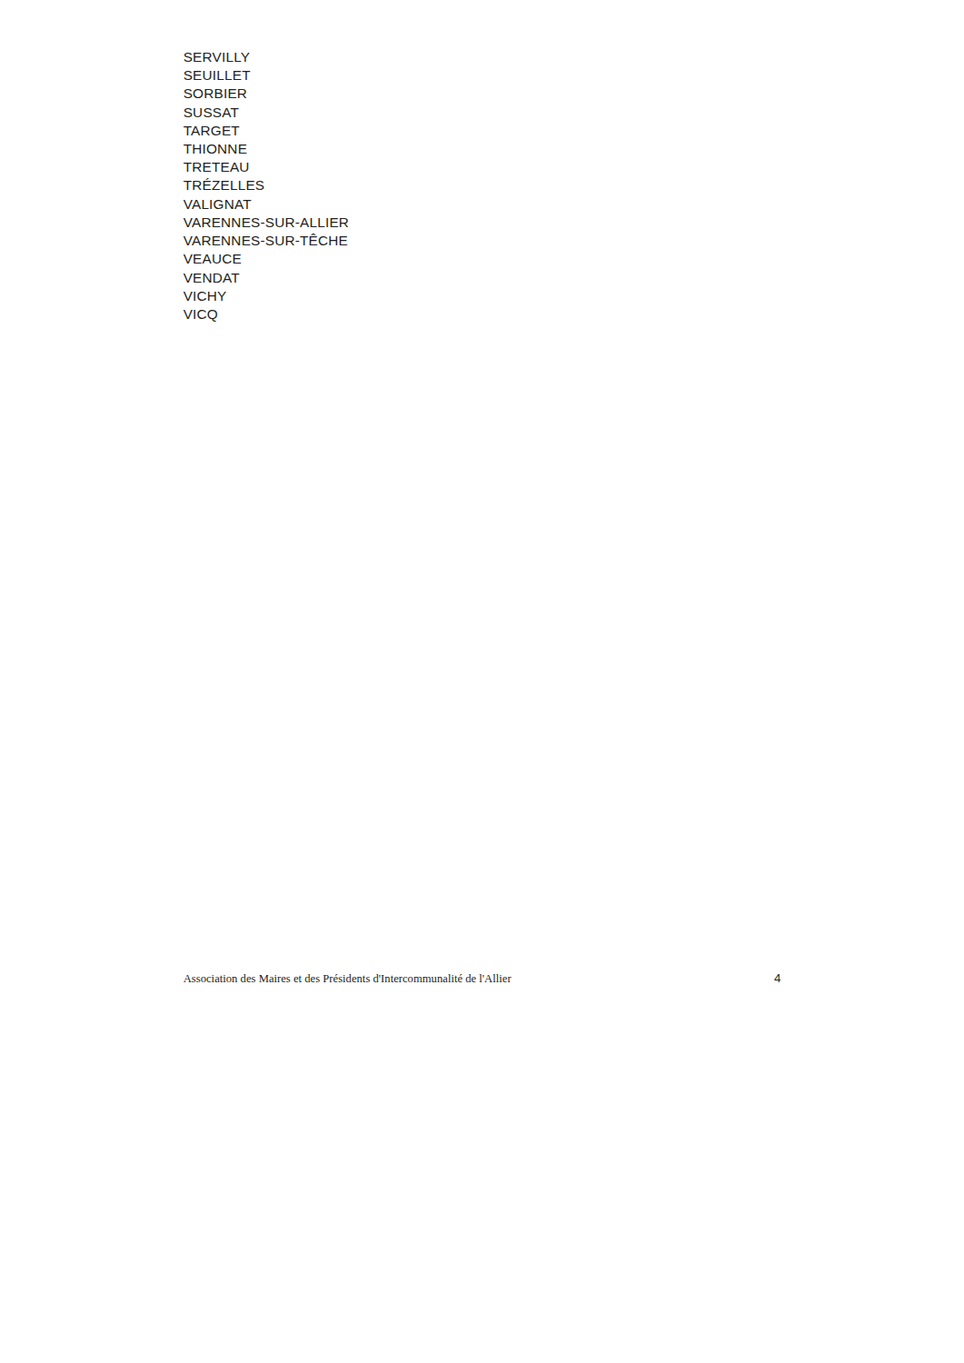SERVILLY
SEUILLET
SORBIER
SUSSAT
TARGET
THIONNE
TRETEAU
TRÉZELLES
VALIGNAT
VARENNES-SUR-ALLIER
VARENNES-SUR-TÊCHE
VEAUCE
VENDAT
VICHY
VICQ
Association des Maires et des Présidents d'Intercommunalité de l'Allier 4